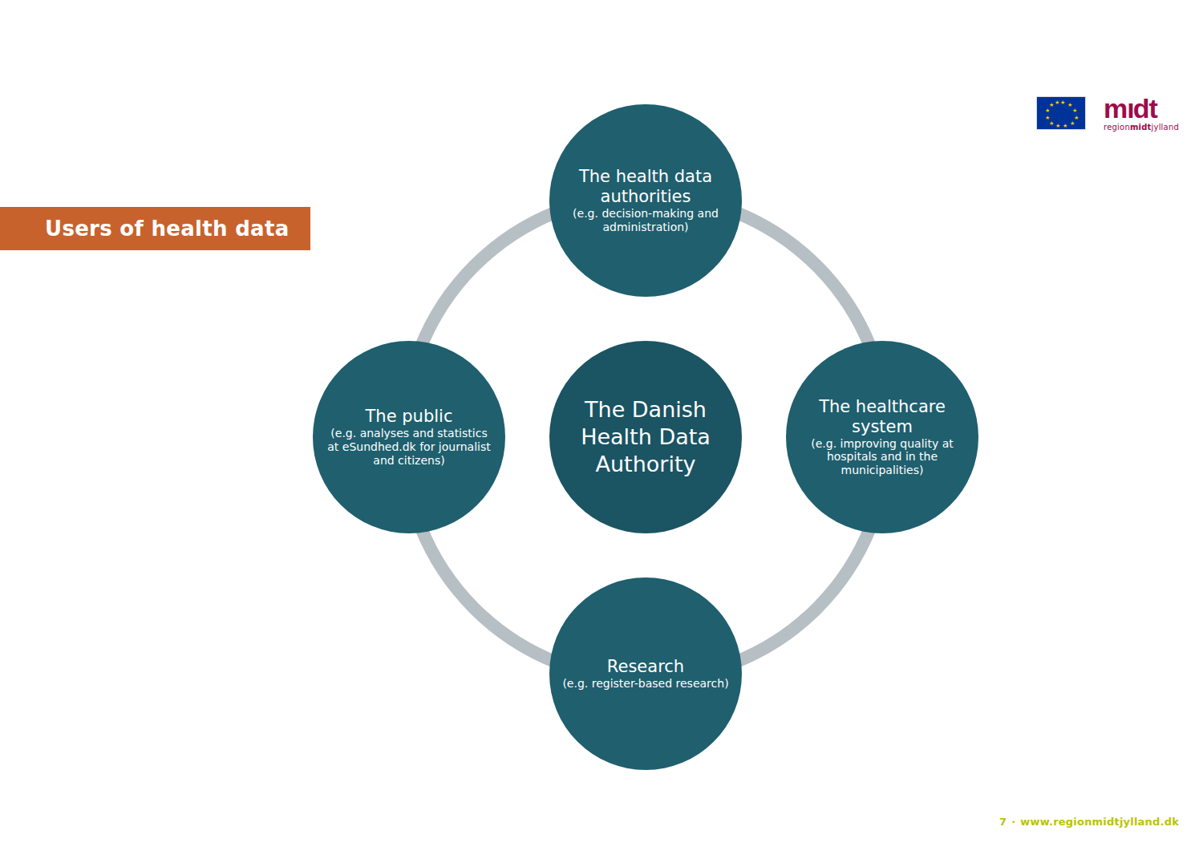★ ★ ★ ★ ★ ★ ★ ★ ★ ★ ★ ★
mıdt
regionmidtjylland
Users of health data
The health data authorities (e.g. decision-making and administration)
The healthcare system (e.g. improving quality at hospitals and in the municipalities)
Research (e.g. register-based research)
The public (e.g. analyses and statistics at eSundhed.dk for journalist and citizens)
The Danish Health Data Authority
7·www.regionmidtjylland.dk